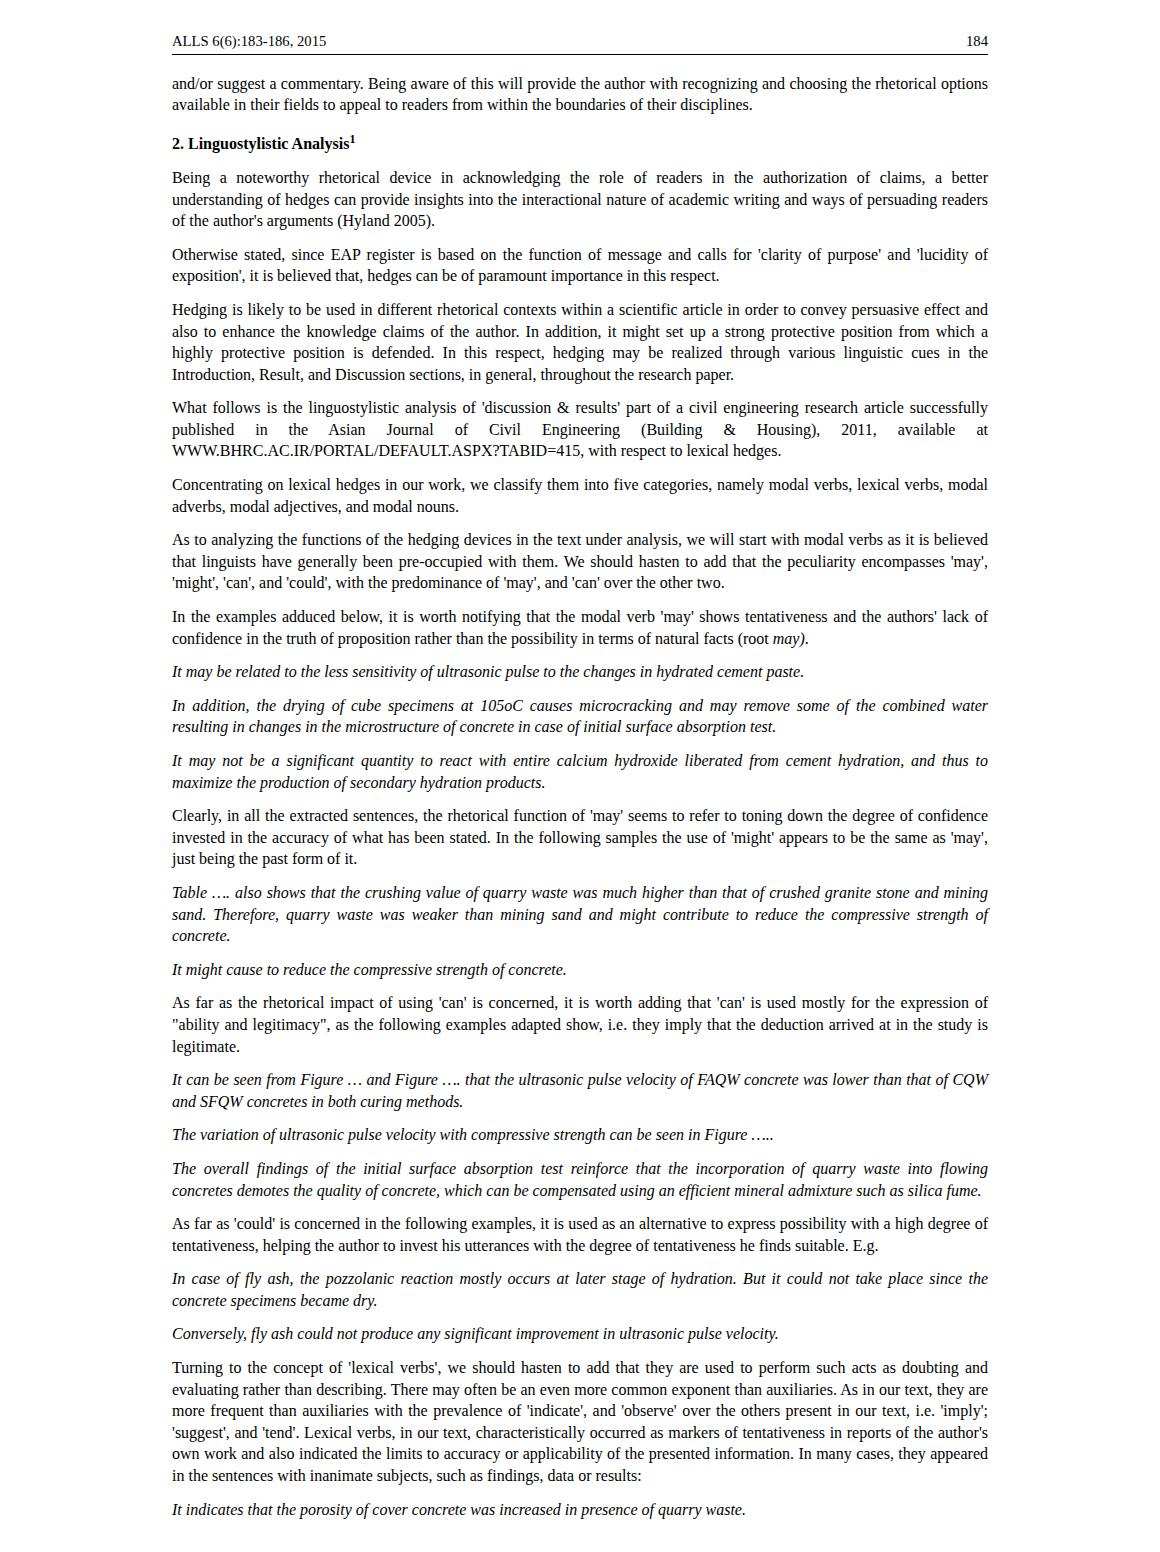ALLS 6(6):183-186, 2015 184
and/or suggest a commentary. Being aware of this will provide the author with recognizing and choosing the rhetorical options available in their fields to appeal to readers from within the boundaries of their disciplines.
2. Linguostylistic Analysis1
Being a noteworthy rhetorical device in acknowledging the role of readers in the authorization of claims, a better understanding of hedges can provide insights into the interactional nature of academic writing and ways of persuading readers of the author's arguments (Hyland 2005).
Otherwise stated, since EAP register is based on the function of message and calls for 'clarity of purpose' and 'lucidity of exposition', it is believed that, hedges can be of paramount importance in this respect.
Hedging is likely to be used in different rhetorical contexts within a scientific article in order to convey persuasive effect and also to enhance the knowledge claims of the author. In addition, it might set up a strong protective position from which a highly protective position is defended. In this respect, hedging may be realized through various linguistic cues in the Introduction, Result, and Discussion sections, in general, throughout the research paper.
What follows is the linguostylistic analysis of 'discussion & results' part of a civil engineering research article successfully published in the Asian Journal of Civil Engineering (Building & Housing), 2011, available at WWW.BHRC.AC.IR/PORTAL/DEFAULT.ASPX?TABID=415, with respect to lexical hedges.
Concentrating on lexical hedges in our work, we classify them into five categories, namely modal verbs, lexical verbs, modal adverbs, modal adjectives, and modal nouns.
As to analyzing the functions of the hedging devices in the text under analysis, we will start with modal verbs as it is believed that linguists have generally been pre-occupied with them. We should hasten to add that the peculiarity encompasses 'may', 'might', 'can', and 'could', with the predominance of 'may', and 'can' over the other two.
In the examples adduced below, it is worth notifying that the modal verb 'may' shows tentativeness and the authors' lack of confidence in the truth of proposition rather than the possibility in terms of natural facts (root may).
It may be related to the less sensitivity of ultrasonic pulse to the changes in hydrated cement paste.
In addition, the drying of cube specimens at 105oC causes microcracking and may remove some of the combined water resulting in changes in the microstructure of concrete in case of initial surface absorption test.
It may not be a significant quantity to react with entire calcium hydroxide liberated from cement hydration, and thus to maximize the production of secondary hydration products.
Clearly, in all the extracted sentences, the rhetorical function of 'may' seems to refer to toning down the degree of confidence invested in the accuracy of what has been stated. In the following samples the use of 'might' appears to be the same as 'may', just being the past form of it.
Table …. also shows that the crushing value of quarry waste was much higher than that of crushed granite stone and mining sand. Therefore, quarry waste was weaker than mining sand and might contribute to reduce the compressive strength of concrete.
It might cause to reduce the compressive strength of concrete.
As far as the rhetorical impact of using 'can' is concerned, it is worth adding that 'can' is used mostly for the expression of "ability and legitimacy", as the following examples adapted show, i.e. they imply that the deduction arrived at in the study is legitimate.
It can be seen from Figure … and Figure …. that the ultrasonic pulse velocity of FAQW concrete was lower than that of CQW and SFQW concretes in both curing methods.
The variation of ultrasonic pulse velocity with compressive strength can be seen in Figure …..
The overall findings of the initial surface absorption test reinforce that the incorporation of quarry waste into flowing concretes demotes the quality of concrete, which can be compensated using an efficient mineral admixture such as silica fume.
As far as 'could' is concerned in the following examples, it is used as an alternative to express possibility with a high degree of tentativeness, helping the author to invest his utterances with the degree of tentativeness he finds suitable. E.g.
In case of fly ash, the pozzolanic reaction mostly occurs at later stage of hydration. But it could not take place since the concrete specimens became dry.
Conversely, fly ash could not produce any significant improvement in ultrasonic pulse velocity.
Turning to the concept of 'lexical verbs', we should hasten to add that they are used to perform such acts as doubting and evaluating rather than describing. There may often be an even more common exponent than auxiliaries. As in our text, they are more frequent than auxiliaries with the prevalence of 'indicate', and 'observe' over the others present in our text, i.e. 'imply'; 'suggest', and 'tend'. Lexical verbs, in our text, characteristically occurred as markers of tentativeness in reports of the author's own work and also indicated the limits to accuracy or applicability of the presented information. In many cases, they appeared in the sentences with inanimate subjects, such as findings, data or results:
It indicates that the porosity of cover concrete was increased in presence of quarry waste.